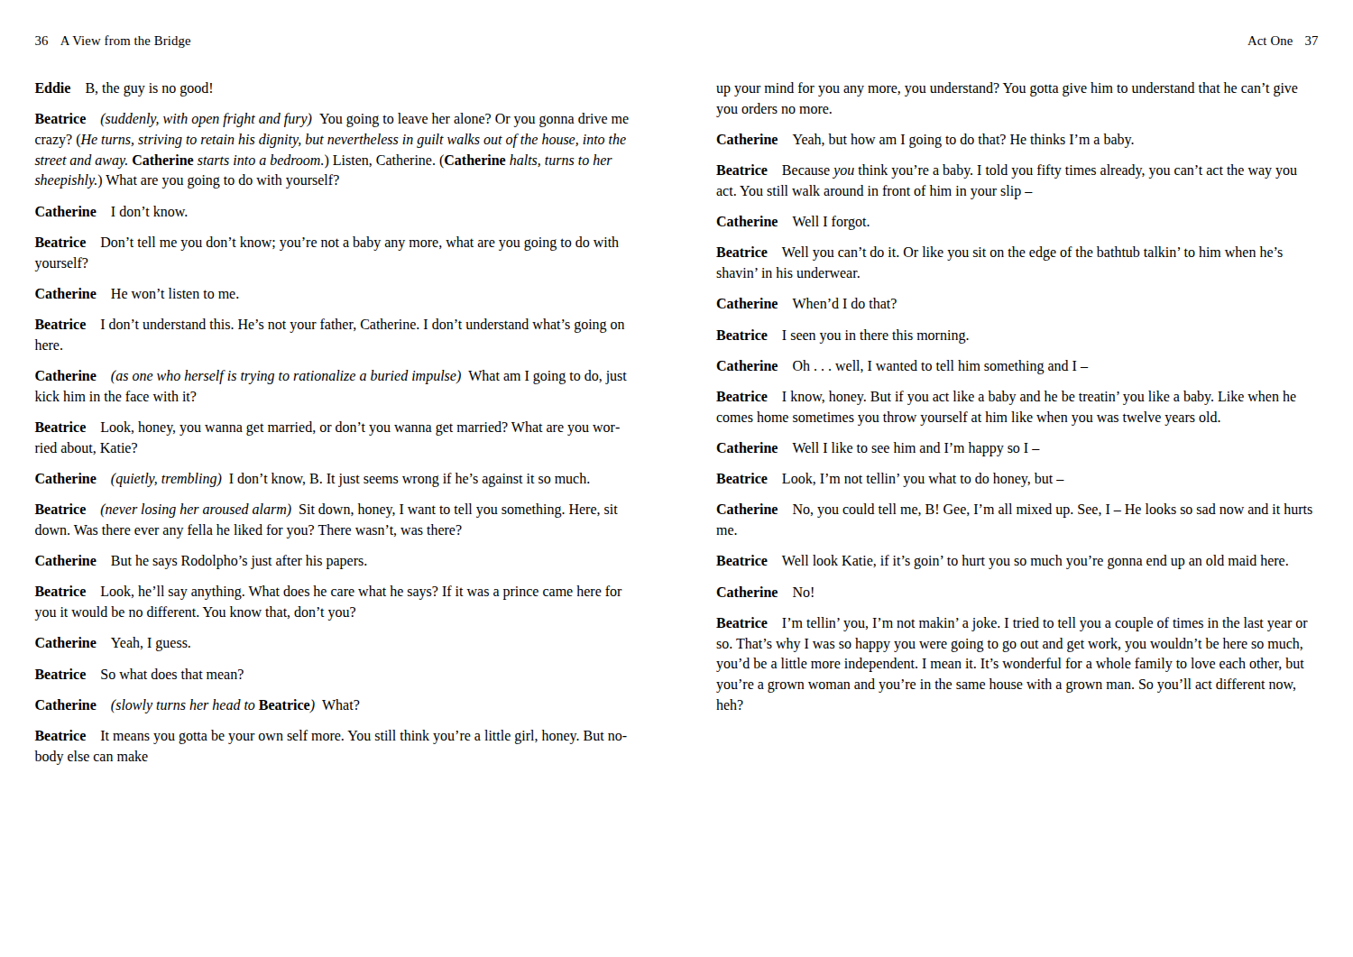36 A View from the Bridge
Eddie B, the guy is no good!
Beatrice(suddenly, with open fright and fury) You going to leave her alone? Or you gonna drive me crazy? (He turns, striving to retain his dignity, but nevertheless in guilt walks out of the house, into the street and away. Catherine starts into a bedroom.) Listen, Catherine. (Catherine halts, turns to her sheepishly.) What are you going to do with yourself?
Catherine I don’t know.
Beatrice Don’t tell me you don’t know; you’re not a baby any more, what are you going to do with yourself?
Catherine He won’t listen to me.
Beatrice I don’t understand this. He’s not your father, Catherine. I don’t understand what’s going on here.
Catherine(as one who herself is trying to rationalize a buried impulse) What am I going to do, just kick him in the face with it?
Beatrice Look, honey, you wanna get married, or don’t you wanna get married? What are you worried about, Katie?
Catherine(quietly, trembling) I don’t know, B. It just seems wrong if he’s against it so much.
Beatrice(never losing her aroused alarm) Sit down, honey, I want to tell you something. Here, sit down. Was there ever any fella he liked for you? There wasn’t, was there?
Catherine But he says Rodolpho’s just after his papers.
Beatrice Look, he’ll say anything. What does he care what he says? If it was a prince came here for you it would be no different. You know that, don’t you?
Catherine Yeah, I guess.
Beatrice So what does that mean?
Catherine(slowly turns her head to Beatrice) What?
Beatrice It means you gotta be your own self more. You still think you’re a little girl, honey. But nobody else can make
Act One 37
up your mind for you any more, you understand? You gotta give him to understand that he can’t give you orders no more.
Catherine Yeah, but how am I going to do that? He thinks I’m a baby.
Beatrice Because you think you’re a baby. I told you fifty times already, you can’t act the way you act. You still walk around in front of him in your slip –
Catherine Well I forgot.
Beatrice Well you can’t do it. Or like you sit on the edge of the bathtub talkin’ to him when he’s shavin’ in his underwear.
Catherine When’d I do that?
Beatrice I seen you in there this morning.
Catherine Oh . . . well, I wanted to tell him something and I –
Beatrice I know, honey. But if you act like a baby and he be treatin’ you like a baby. Like when he comes home sometimes you throw yourself at him like when you was twelve years old.
Catherine Well I like to see him and I’m happy so I –
Beatrice Look, I’m not tellin’ you what to do honey, but –
Catherine No, you could tell me, B! Gee, I’m all mixed up. See, I – He looks so sad now and it hurts me.
Beatrice Well look Katie, if it’s goin’ to hurt you so much you’re gonna end up an old maid here.
Catherine No!
Beatrice I’m tellin’ you, I’m not makin’ a joke. I tried to tell you a couple of times in the last year or so. That’s why I was so happy you were going to go out and get work, you wouldn’t be here so much, you’d be a little more independent. I mean it. It’s wonderful for a whole family to love each other, but you’re a grown woman and you’re in the same house with a grown man. So you’ll act different now, heh?